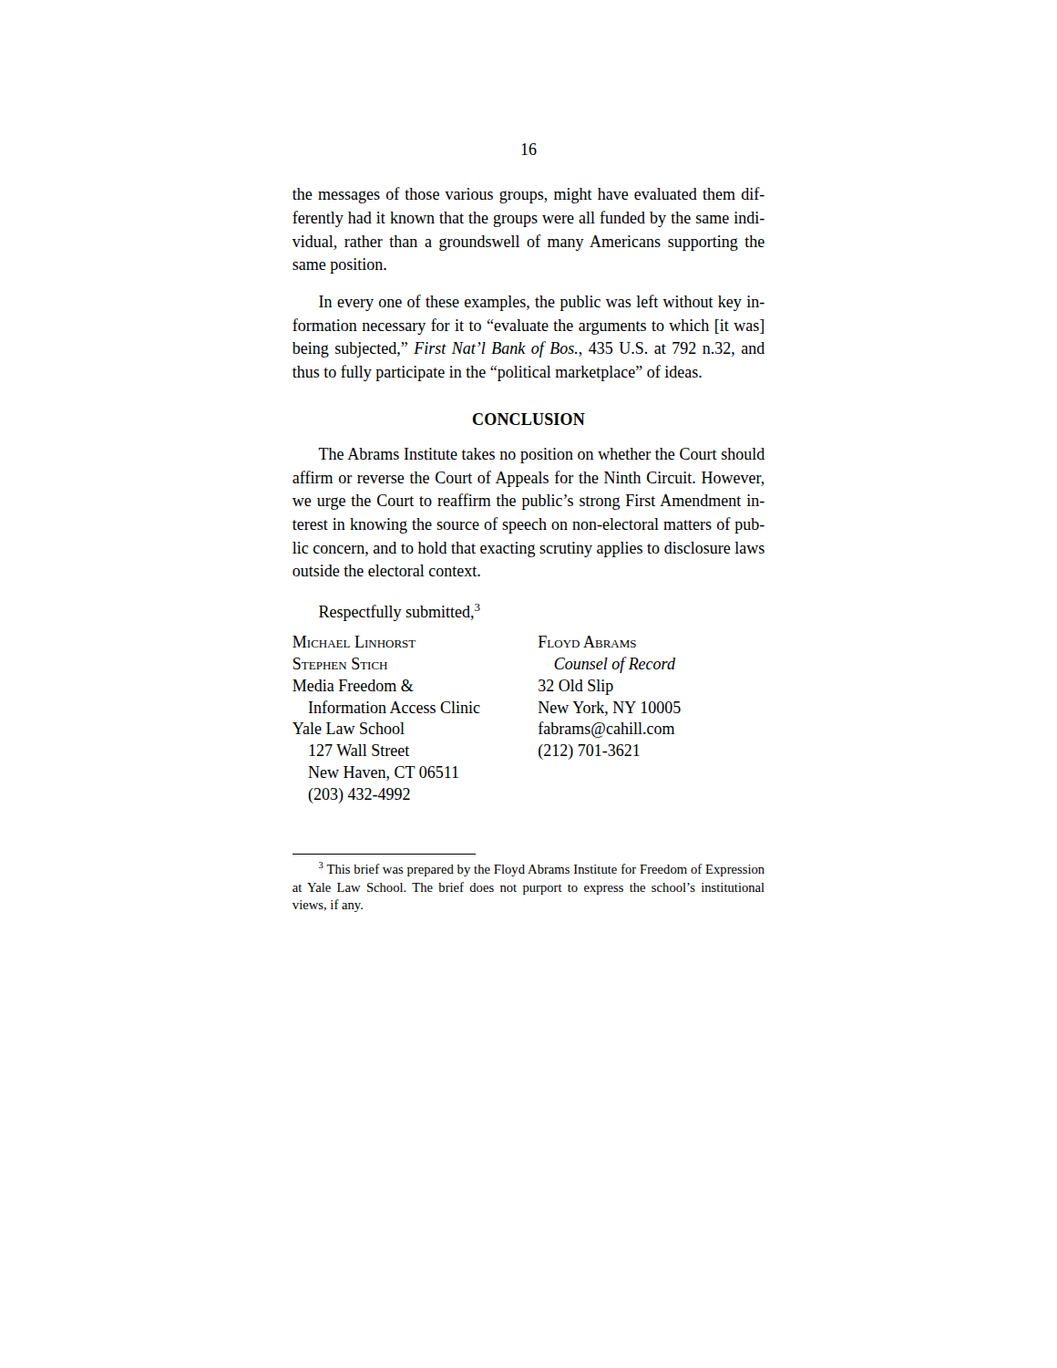16
the messages of those various groups, might have evaluated them differently had it known that the groups were all funded by the same individual, rather than a groundswell of many Americans supporting the same position.
In every one of these examples, the public was left without key information necessary for it to “evaluate the arguments to which [it was] being subjected,” First Nat’l Bank of Bos., 435 U.S. at 792 n.32, and thus to fully participate in the “political marketplace” of ideas.
CONCLUSION
The Abrams Institute takes no position on whether the Court should affirm or reverse the Court of Appeals for the Ninth Circuit. However, we urge the Court to reaffirm the public’s strong First Amendment interest in knowing the source of speech on non-electoral matters of public concern, and to hold that exacting scrutiny applies to disclosure laws outside the electoral context.
Respectfully submitted,3
| Michael Linhorst Stephen Stich Media Freedom & Information Access Clinic Yale Law School 127 Wall Street New Haven, CT 06511 (203) 432-4992 | Floyd Abrams Counsel of Record 32 Old Slip New York, NY 10005 fabrams@cahill.com (212) 701-3621 |
3 This brief was prepared by the Floyd Abrams Institute for Freedom of Expression at Yale Law School. The brief does not purport to express the school’s institutional views, if any.